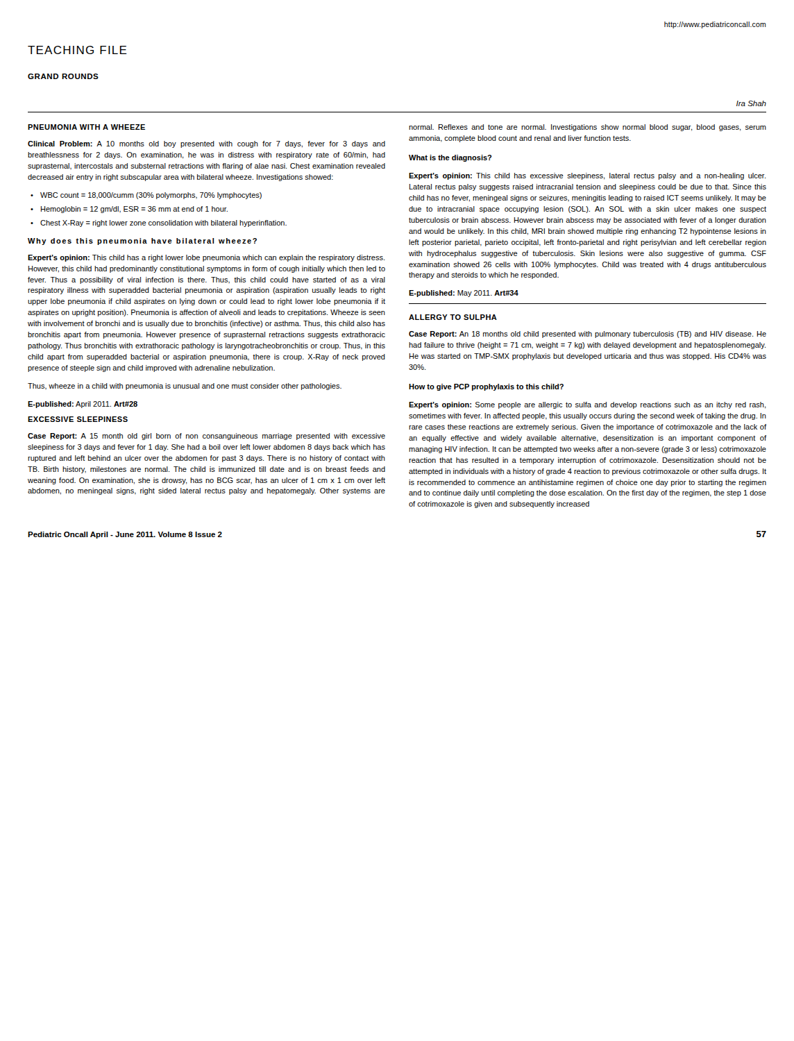http://www.pediatriconcall.com
TEACHING FILE
GRAND ROUNDS
Ira Shah
PNEUMONIA WITH A WHEEZE
Clinical Problem: A 10 months old boy presented with cough for 7 days, fever for 3 days and breathlessness for 2 days. On examination, he was in distress with respiratory rate of 60/min, had suprasternal, intercostals and substernal retractions with flaring of alae nasi. Chest examination revealed decreased air entry in right subscapular area with bilateral wheeze. Investigations showed:
WBC count = 18,000/cumm (30% polymorphs, 70% lymphocytes)
Hemoglobin = 12 gm/dl, ESR = 36 mm at end of 1 hour.
Chest X-Ray = right lower zone consolidation with bilateral hyperinflation.
Why does this pneumonia have bilateral wheeze?
Expert's opinion: This child has a right lower lobe pneumonia which can explain the respiratory distress. However, this child had predominantly constitutional symptoms in form of cough initially which then led to fever. Thus a possibility of viral infection is there. Thus, this child could have started of as a viral respiratory illness with superadded bacterial pneumonia or aspiration (aspiration usually leads to right upper lobe pneumonia if child aspirates on lying down or could lead to right lower lobe pneumonia if it aspirates on upright position). Pneumonia is affection of alveoli and leads to crepitations. Wheeze is seen with involvement of bronchi and is usually due to bronchitis (infective) or asthma. Thus, this child also has bronchitis apart from pneumonia. However presence of suprasternal retractions suggests extrathoracic pathology. Thus bronchitis with extrathoracic pathology is laryngotracheobronchitis or croup. Thus, in this child apart from superadded bacterial or aspiration pneumonia, there is croup. X-Ray of neck proved presence of steeple sign and child improved with adrenaline nebulization.
Thus, wheeze in a child with pneumonia is unusual and one must consider other pathologies.
E-published: April 2011. Art#28
EXCESSIVE SLEEPINESS
Case Report: A 15 month old girl born of non consanguineous marriage presented with excessive sleepiness for 3 days and fever for 1 day. She had a boil over left lower abdomen 8 days back which has ruptured and left behind an ulcer over the abdomen for past 3 days. There is no history of contact with TB. Birth history, milestones are normal. The child is immunized till date and is on breast feeds and weaning food. On examination, she is drowsy, has no BCG scar, has an ulcer of 1 cm x 1 cm over left abdomen, no meningeal signs, right sided lateral rectus palsy and hepatomegaly. Other systems are normal. Reflexes and tone are normal. Investigations show normal blood sugar, blood gases, serum ammonia, complete blood count and renal and liver function tests.
What is the diagnosis?
Expert's opinion: This child has excessive sleepiness, lateral rectus palsy and a non-healing ulcer. Lateral rectus palsy suggests raised intracranial tension and sleepiness could be due to that. Since this child has no fever, meningeal signs or seizures, meningitis leading to raised ICT seems unlikely. It may be due to intracranial space occupying lesion (SOL). An SOL with a skin ulcer makes one suspect tuberculosis or brain abscess. However brain abscess may be associated with fever of a longer duration and would be unlikely. In this child, MRI brain showed multiple ring enhancing T2 hypointense lesions in left posterior parietal, parieto occipital, left fronto-parietal and right perisylvian and left cerebellar region with hydrocephalus suggestive of tuberculosis. Skin lesions were also suggestive of gumma. CSF examination showed 26 cells with 100% lymphocytes. Child was treated with 4 drugs antituberculous therapy and steroids to which he responded.
E-published: May 2011. Art#34
ALLERGY TO SULPHA
Case Report: An 18 months old child presented with pulmonary tuberculosis (TB) and HIV disease. He had failure to thrive (height = 71 cm, weight = 7 kg) with delayed development and hepatosplenomegaly. He was started on TMP-SMX prophylaxis but developed urticaria and thus was stopped. His CD4% was 30%.
How to give PCP prophylaxis to this child?
Expert's opinion: Some people are allergic to sulfa and develop reactions such as an itchy red rash, sometimes with fever. In affected people, this usually occurs during the second week of taking the drug. In rare cases these reactions are extremely serious. Given the importance of cotrimoxazole and the lack of an equally effective and widely available alternative, desensitization is an important component of managing HIV infection. It can be attempted two weeks after a non-severe (grade 3 or less) cotrimoxazole reaction that has resulted in a temporary interruption of cotrimoxazole. Desensitization should not be attempted in individuals with a history of grade 4 reaction to previous cotrimoxazole or other sulfa drugs. It is recommended to commence an antihistamine regimen of choice one day prior to starting the regimen and to continue daily until completing the dose escalation. On the first day of the regimen, the step 1 dose of cotrimoxazole is given and subsequently increased
Pediatric Oncall April - June 2011. Volume 8 Issue 2 57